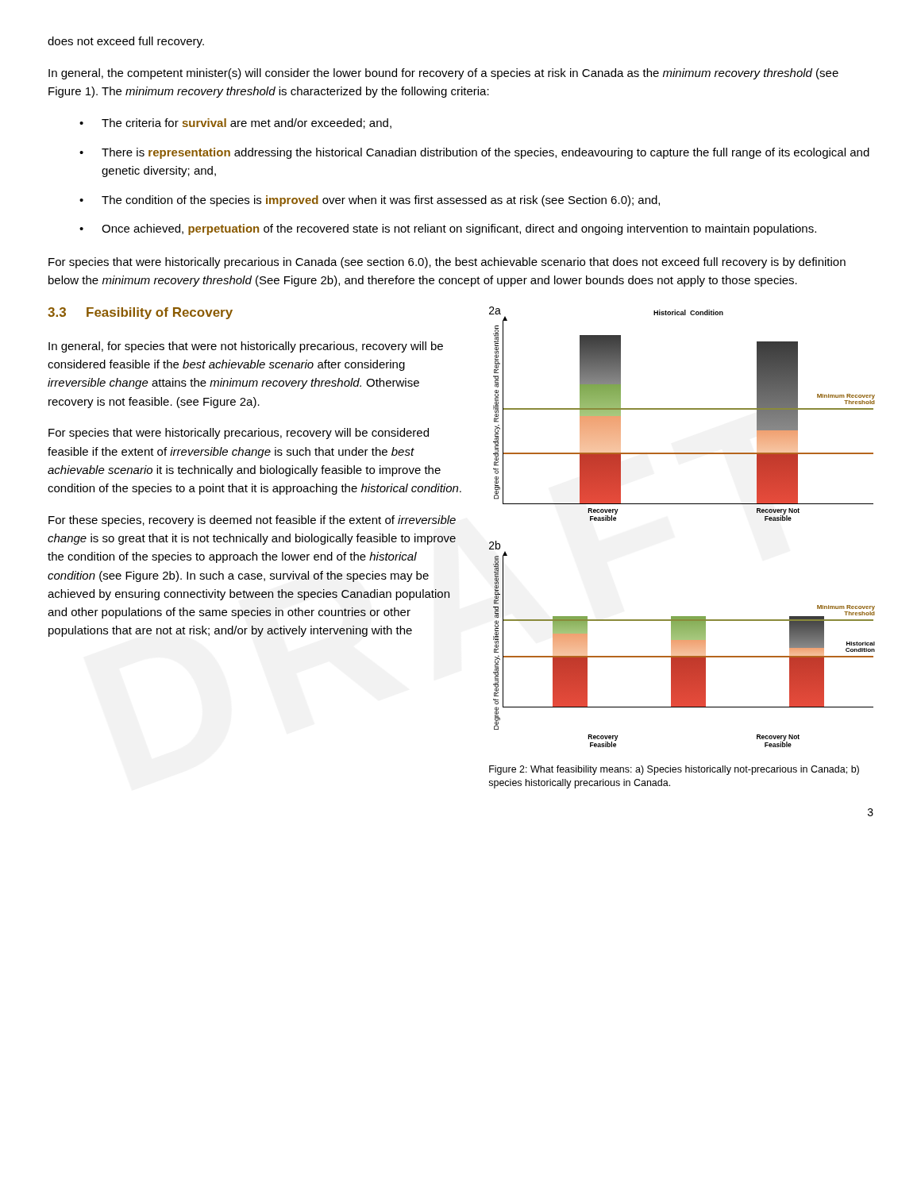DRAFT
does not exceed full recovery.
In general, the competent minister(s) will consider the lower bound for recovery of a species at risk in Canada as the minimum recovery threshold (see Figure 1). The minimum recovery threshold is characterized by the following criteria:
The criteria for survival are met and/or exceeded; and,
There is representation addressing the historical Canadian distribution of the species, endeavouring to capture the full range of its ecological and genetic diversity; and,
The condition of the species is improved over when it was first assessed as at risk (see Section 6.0); and,
Once achieved, perpetuation of the recovered state is not reliant on significant, direct and ongoing intervention to maintain populations.
For species that were historically precarious in Canada (see section 6.0), the best achievable scenario that does not exceed full recovery is by definition below the minimum recovery threshold (See Figure 2b), and therefore the concept of upper and lower bounds does not apply to those species.
3.3 Feasibility of Recovery
In general, for species that were not historically precarious, recovery will be considered feasible if the best achievable scenario after considering irreversible change attains the minimum recovery threshold. Otherwise recovery is not feasible. (see Figure 2a).
For species that were historically precarious, recovery will be considered feasible if the extent of irreversible change is such that under the best achievable scenario it is technically and biologically feasible to improve the condition of the species to a point that it is approaching the historical condition.
For these species, recovery is deemed not feasible if the extent of irreversible change is so great that it is not technically and biologically feasible to improve the condition of the species to approach the lower end of the historical condition (see Figure 2b). In such a case, survival of the species may be achieved by ensuring connectivity between the species Canadian population and other populations of the same species in other countries or other populations that are not at risk; and/or by actively intervening with the
2a
Degree of Redundancy, Resilience and Representation
Historical Condition
Minimum Recovery
Threshold
Recovery
Feasible Recovery Not
Feasible
2b
Degree of Redundancy, Resilience and Representation
Minimum Recovery
Threshold
Historical
Condition
Recovery Feasible Recovery Not
Feasible
Figure 2: What feasibility means: a) Species historically not-precarious in Canada; b) species historically precarious in Canada.
3